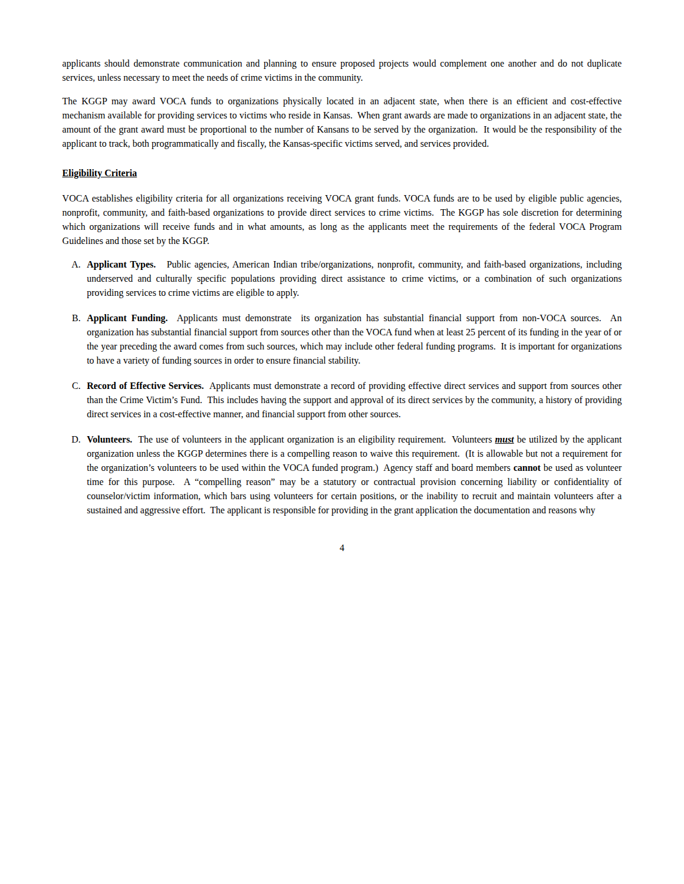applicants should demonstrate communication and planning to ensure proposed projects would complement one another and do not duplicate services, unless necessary to meet the needs of crime victims in the community.
The KGGP may award VOCA funds to organizations physically located in an adjacent state, when there is an efficient and cost-effective mechanism available for providing services to victims who reside in Kansas. When grant awards are made to organizations in an adjacent state, the amount of the grant award must be proportional to the number of Kansans to be served by the organization. It would be the responsibility of the applicant to track, both programmatically and fiscally, the Kansas-specific victims served, and services provided.
Eligibility Criteria
VOCA establishes eligibility criteria for all organizations receiving VOCA grant funds. VOCA funds are to be used by eligible public agencies, nonprofit, community, and faith-based organizations to provide direct services to crime victims. The KGGP has sole discretion for determining which organizations will receive funds and in what amounts, as long as the applicants meet the requirements of the federal VOCA Program Guidelines and those set by the KGGP.
Applicant Types. Public agencies, American Indian tribe/organizations, nonprofit, community, and faith-based organizations, including underserved and culturally specific populations providing direct assistance to crime victims, or a combination of such organizations providing services to crime victims are eligible to apply.
Applicant Funding. Applicants must demonstrate its organization has substantial financial support from non-VOCA sources. An organization has substantial financial support from sources other than the VOCA fund when at least 25 percent of its funding in the year of or the year preceding the award comes from such sources, which may include other federal funding programs. It is important for organizations to have a variety of funding sources in order to ensure financial stability.
Record of Effective Services. Applicants must demonstrate a record of providing effective direct services and support from sources other than the Crime Victim’s Fund. This includes having the support and approval of its direct services by the community, a history of providing direct services in a cost-effective manner, and financial support from other sources.
Volunteers. The use of volunteers in the applicant organization is an eligibility requirement. Volunteers must be utilized by the applicant organization unless the KGGP determines there is a compelling reason to waive this requirement. (It is allowable but not a requirement for the organization’s volunteers to be used within the VOCA funded program.) Agency staff and board members cannot be used as volunteer time for this purpose. A “compelling reason” may be a statutory or contractual provision concerning liability or confidentiality of counselor/victim information, which bars using volunteers for certain positions, or the inability to recruit and maintain volunteers after a sustained and aggressive effort. The applicant is responsible for providing in the grant application the documentation and reasons why
4